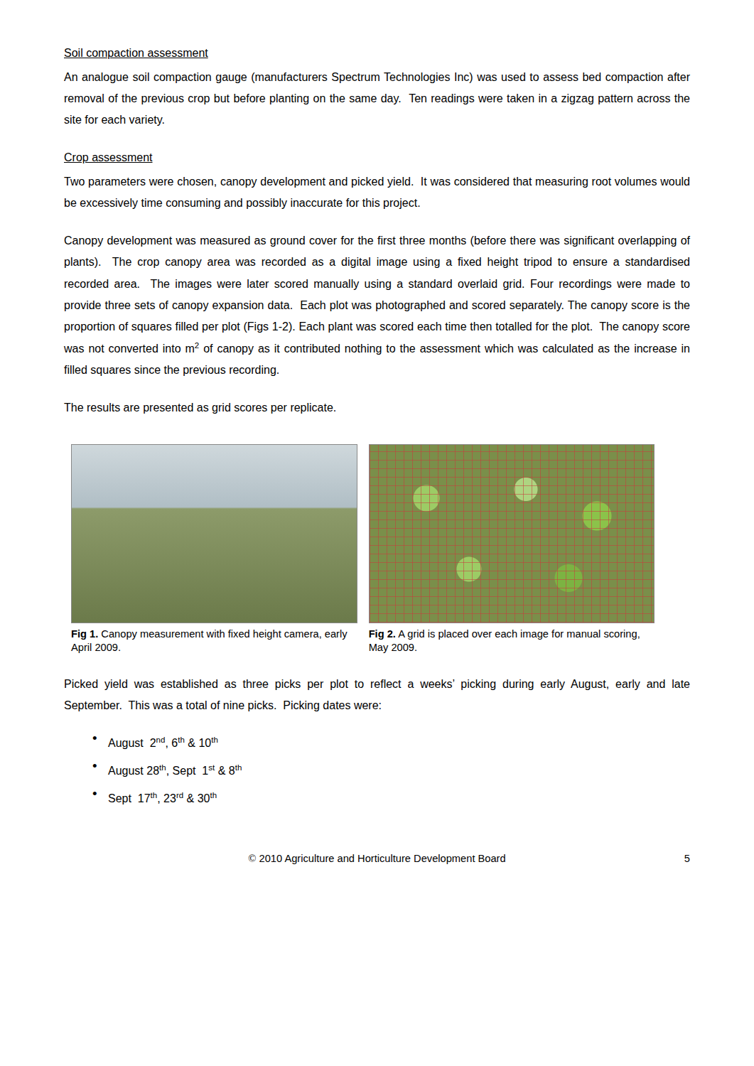Soil compaction assessment
An analogue soil compaction gauge (manufacturers Spectrum Technologies Inc) was used to assess bed compaction after removal of the previous crop but before planting on the same day. Ten readings were taken in a zigzag pattern across the site for each variety.
Crop assessment
Two parameters were chosen, canopy development and picked yield. It was considered that measuring root volumes would be excessively time consuming and possibly inaccurate for this project.
Canopy development was measured as ground cover for the first three months (before there was significant overlapping of plants). The crop canopy area was recorded as a digital image using a fixed height tripod to ensure a standardised recorded area. The images were later scored manually using a standard overlaid grid. Four recordings were made to provide three sets of canopy expansion data. Each plot was photographed and scored separately. The canopy score is the proportion of squares filled per plot (Figs 1-2). Each plant was scored each time then totalled for the plot. The canopy score was not converted into m2 of canopy as it contributed nothing to the assessment which was calculated as the increase in filled squares since the previous recording.
The results are presented as grid scores per replicate.
Fig 1. Canopy measurement with fixed height camera, early April 2009.
Fig 2. A grid is placed over each image for manual scoring, May 2009.
Picked yield was established as three picks per plot to reflect a weeks’ picking during early August, early and late September. This was a total of nine picks. Picking dates were:
August 2nd, 6th & 10th
August 28th, Sept 1st & 8th
Sept 17th, 23rd & 30th
© 2010 Agriculture and Horticulture Development Board 5